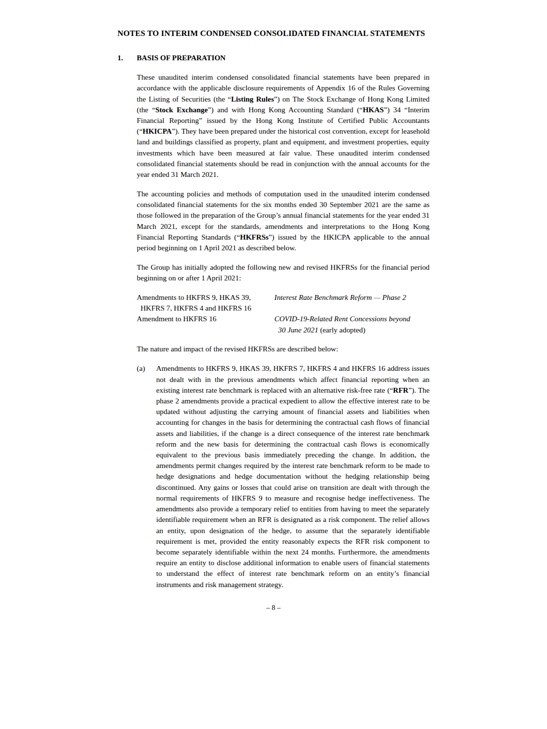NOTES TO INTERIM CONDENSED CONSOLIDATED FINANCIAL STATEMENTS
1.
BASIS OF PREPARATION
These unaudited interim condensed consolidated financial statements have been prepared in accordance with the applicable disclosure requirements of Appendix 16 of the Rules Governing the Listing of Securities (the “Listing Rules”) on The Stock Exchange of Hong Kong Limited (the “Stock Exchange”) and with Hong Kong Accounting Standard (“HKAS”) 34 “Interim Financial Reporting” issued by the Hong Kong Institute of Certified Public Accountants (“HKICPA”). They have been prepared under the historical cost convention, except for leasehold land and buildings classified as property, plant and equipment, and investment properties, equity investments which have been measured at fair value. These unaudited interim condensed consolidated financial statements should be read in conjunction with the annual accounts for the year ended 31 March 2021.
The accounting policies and methods of computation used in the unaudited interim condensed consolidated financial statements for the six months ended 30 September 2021 are the same as those followed in the preparation of the Group’s annual financial statements for the year ended 31 March 2021, except for the standards, amendments and interpretations to the Hong Kong Financial Reporting Standards (“HKFRSs”) issued by the HKICPA applicable to the annual period beginning on 1 April 2021 as described below.
The Group has initially adopted the following new and revised HKFRSs for the financial period beginning on or after 1 April 2021:
| Amendments to HKFRS 9, HKAS 39, HKFRS 7, HKFRS 4 and HKFRS 16 | Interest Rate Benchmark Reform — Phase 2 |
| Amendment to HKFRS 16 | COVID-19-Related Rent Concessions beyond 30 June 2021 (early adopted) |
The nature and impact of the revised HKFRSs are described below:
(a)
Amendments to HKFRS 9, HKAS 39, HKFRS 7, HKFRS 4 and HKFRS 16 address issues not dealt with in the previous amendments which affect financial reporting when an existing interest rate benchmark is replaced with an alternative risk-free rate (“RFR”). The phase 2 amendments provide a practical expedient to allow the effective interest rate to be updated without adjusting the carrying amount of financial assets and liabilities when accounting for changes in the basis for determining the contractual cash flows of financial assets and liabilities, if the change is a direct consequence of the interest rate benchmark reform and the new basis for determining the contractual cash flows is economically equivalent to the previous basis immediately preceding the change. In addition, the amendments permit changes required by the interest rate benchmark reform to be made to hedge designations and hedge documentation without the hedging relationship being discontinued. Any gains or losses that could arise on transition are dealt with through the normal requirements of HKFRS 9 to measure and recognise hedge ineffectiveness. The amendments also provide a temporary relief to entities from having to meet the separately identifiable requirement when an RFR is designated as a risk component. The relief allows an entity, upon designation of the hedge, to assume that the separately identifiable requirement is met, provided the entity reasonably expects the RFR risk component to become separately identifiable within the next 24 months. Furthermore, the amendments require an entity to disclose additional information to enable users of financial statements to understand the effect of interest rate benchmark reform on an entity’s financial instruments and risk management strategy.
– 8 –